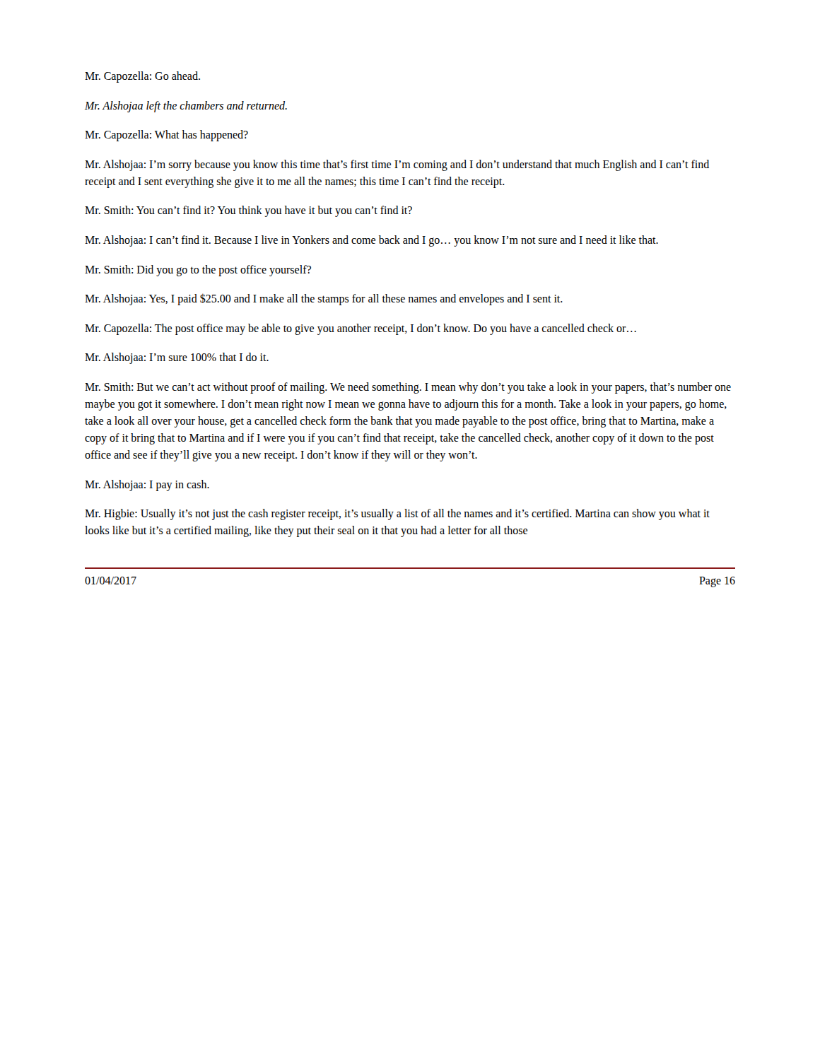Mr. Capozella: Go ahead.
Mr. Alshojaa left the chambers and returned.
Mr. Capozella: What has happened?
Mr. Alshojaa: I’m sorry because you know this time that’s first time I’m coming and I don’t understand that much English and I can’t find receipt and I sent everything she give it to me all the names; this time I can’t find the receipt.
Mr. Smith: You can’t find it? You think you have it but you can’t find it?
Mr. Alshojaa: I can’t find it. Because I live in Yonkers and come back and I go… you know I’m not sure and I need it like that.
Mr. Smith: Did you go to the post office yourself?
Mr. Alshojaa: Yes, I paid $25.00 and I make all the stamps for all these names and envelopes and I sent it.
Mr. Capozella: The post office may be able to give you another receipt, I don’t know. Do you have a cancelled check or…
Mr. Alshojaa: I’m sure 100% that I do it.
Mr. Smith: But we can’t act without proof of mailing. We need something. I mean why don’t you take a look in your papers, that’s number one maybe you got it somewhere. I don’t mean right now I mean we gonna have to adjourn this for a month. Take a look in your papers, go home, take a look all over your house, get a cancelled check form the bank that you made payable to the post office, bring that to Martina, make a copy of it bring that to Martina and if I were you if you can’t find that receipt, take the cancelled check, another copy of it down to the post office and see if they’ll give you a new receipt. I don’t know if they will or they won’t.
Mr. Alshojaa: I pay in cash.
Mr. Higbie: Usually it’s not just the cash register receipt, it’s usually a list of all the names and it’s certified. Martina can show you what it looks like but it’s a certified mailing, like they put their seal on it that you had a letter for all those
01/04/2017 Page 16